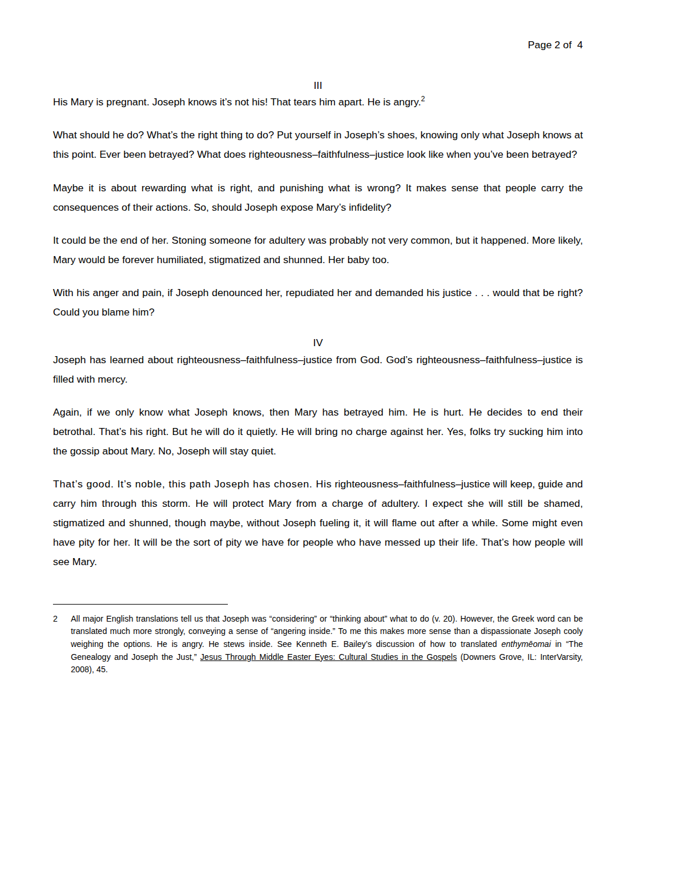Page 2 of 4
III
His Mary is pregnant. Joseph knows it’s not his! That tears him apart. He is angry.2
What should he do? What’s the right thing to do? Put yourself in Joseph’s shoes, knowing only what Joseph knows at this point. Ever been betrayed? What does righteousness–faithfulness–justice look like when you’ve been betrayed?
Maybe it is about rewarding what is right, and punishing what is wrong? It makes sense that people carry the consequences of their actions. So, should Joseph expose Mary’s infidelity?
It could be the end of her. Stoning someone for adultery was probably not very common, but it happened. More likely, Mary would be forever humiliated, stigmatized and shunned. Her baby too.
With his anger and pain, if Joseph denounced her, repudiated her and demanded his justice . . . would that be right? Could you blame him?
IV
Joseph has learned about righteousness–faithfulness–justice from God. God’s righteousness–faithfulness–justice is filled with mercy.
Again, if we only know what Joseph knows, then Mary has betrayed him. He is hurt. He decides to end their betrothal. That’s his right. But he will do it quietly. He will bring no charge against her. Yes, folks try sucking him into the gossip about Mary. No, Joseph will stay quiet.
That’s good. It’s noble, this path Joseph has chosen. His righteousness–faithfulness–justice will keep, guide and carry him through this storm. He will protect Mary from a charge of adultery. I expect she will still be shamed, stigmatized and shunned, though maybe, without Joseph fueling it, it will flame out after a while. Some might even have pity for her. It will be the sort of pity we have for people who have messed up their life. That’s how people will see Mary.
2
All major English translations tell us that Joseph was “considering” or “thinking about” what to do (v. 20). However, the Greek word can be translated much more strongly, conveying a sense of “angering inside.” To me this makes more sense than a dispassionate Joseph cooly weighing the options. He is angry. He stews inside. See Kenneth E. Bailey’s discussion of how to translated enthymēomai in “The Genealogy and Joseph the Just,” Jesus Through Middle Easter Eyes: Cultural Studies in the Gospels (Downers Grove, IL: InterVarsity, 2008), 45.